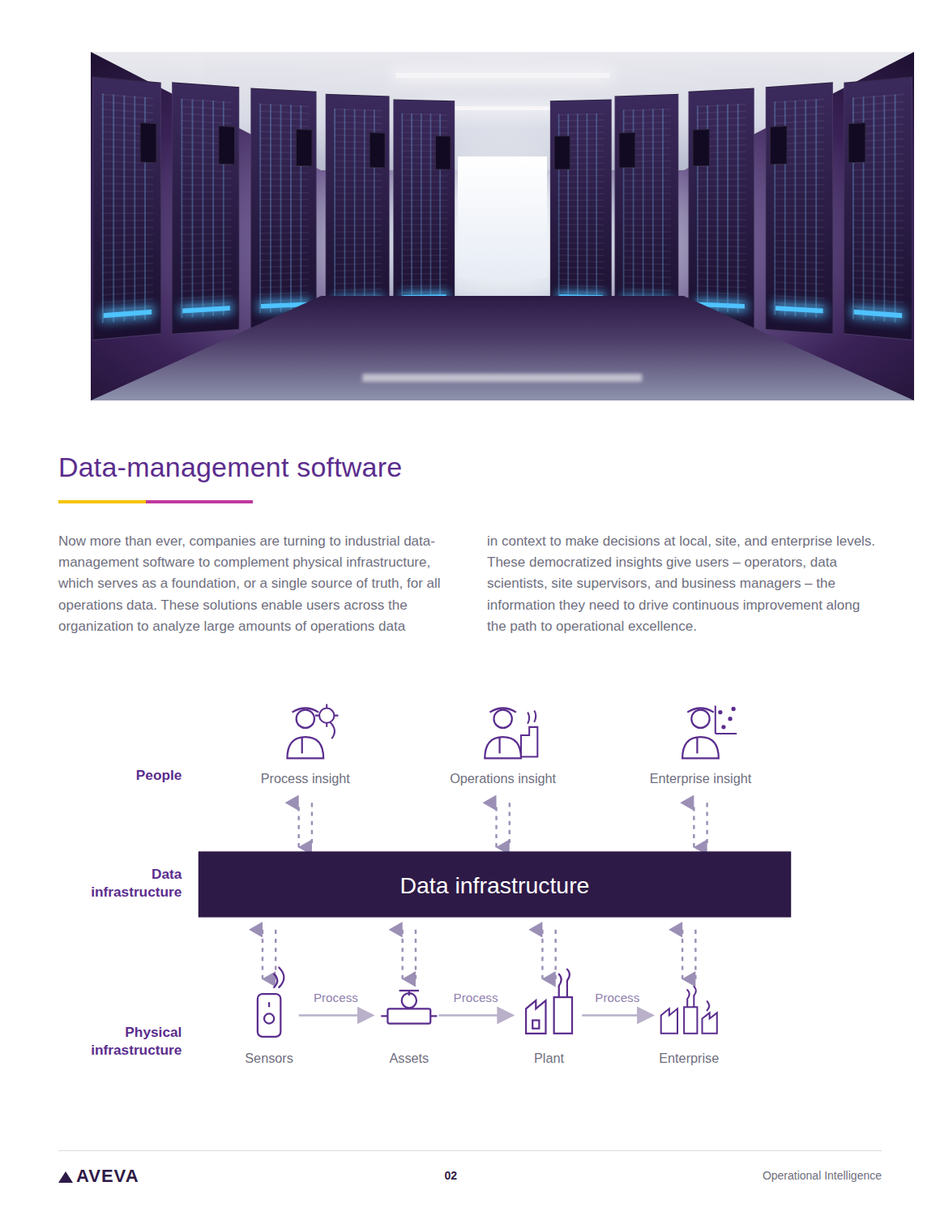Data-management software
Now more than ever, companies are turning to industrial data-management software to complement physical infrastructure, which serves as a foundation, or a single source of truth, for all operations data. These solutions enable users across the organization to analyze large amounts of operations data
in context to make decisions at local, site, and enterprise levels. These democratized insights give users – operators, data scientists, site supervisors, and business managers – the information they need to drive continuous improvement along the path to operational excellence.
People Data infrastructure Physical infrastructure Process insight Operations insight Enterprise insight Data infrastructure Sensors Assets Plant Enterprise Process Process Process
AVEVA
02
Operational Intelligence